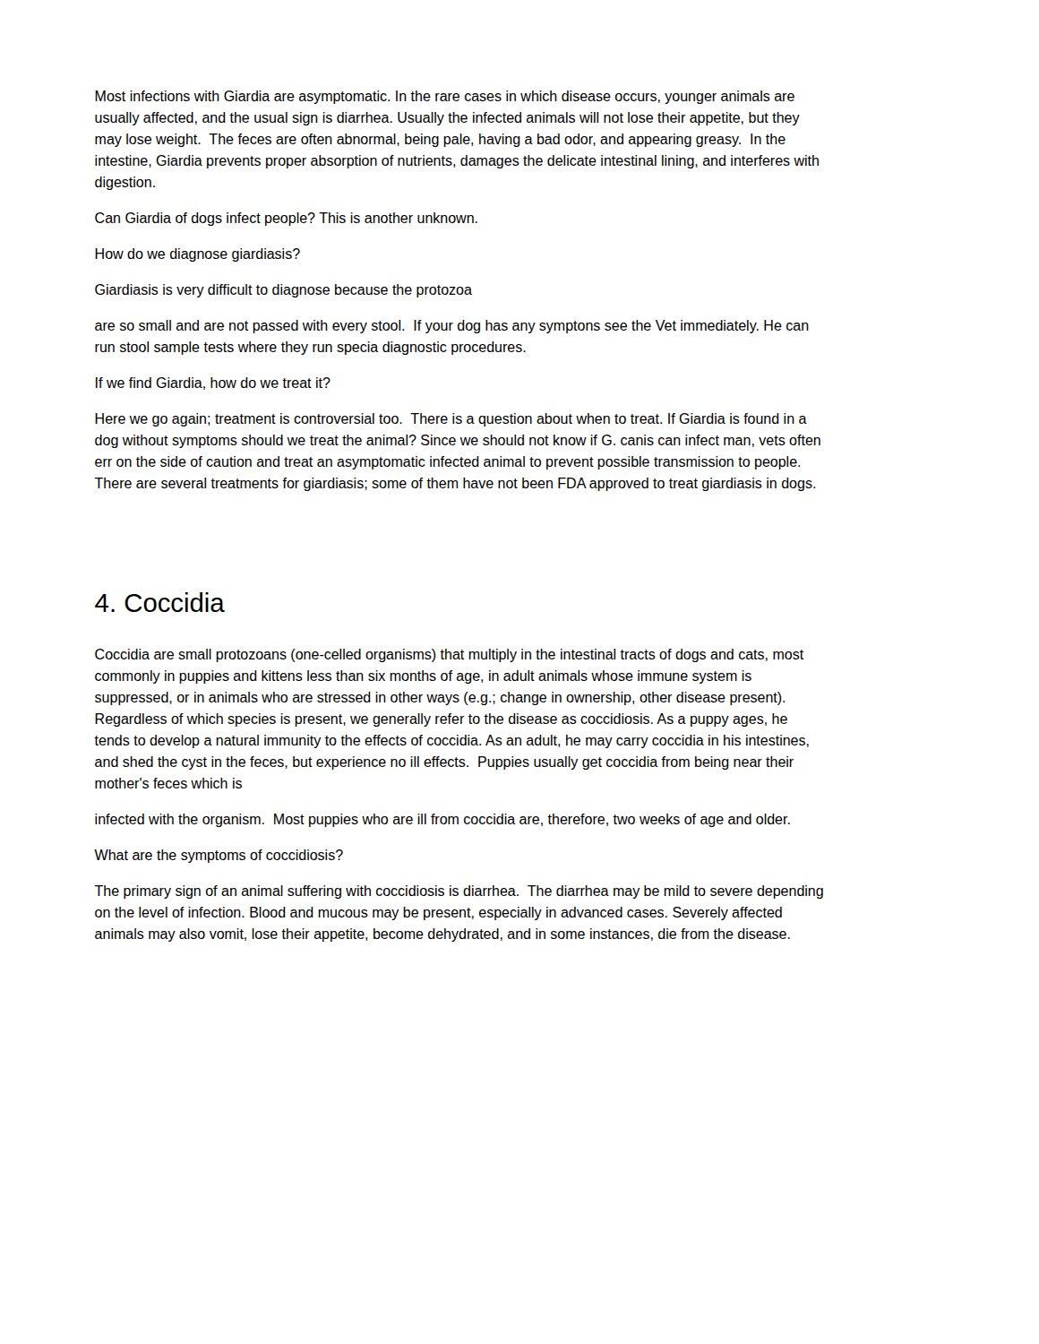Most infections with Giardia are asymptomatic. In the rare cases in which disease occurs, younger animals are usually affected, and the usual sign is diarrhea. Usually the infected animals will not lose their appetite, but they may lose weight. The feces are often abnormal, being pale, having a bad odor, and appearing greasy. In the intestine, Giardia prevents proper absorption of nutrients, damages the delicate intestinal lining, and interferes with digestion.
Can Giardia of dogs infect people? This is another unknown.
How do we diagnose giardiasis?
Giardiasis is very difficult to diagnose because the protozoa
are so small and are not passed with every stool. If your dog has any symptons see the Vet immediately. He can run stool sample tests where they run specia diagnostic procedures.
If we find Giardia, how do we treat it?
Here we go again; treatment is controversial too. There is a question about when to treat. If Giardia is found in a dog without symptoms should we treat the animal? Since we should not know if G. canis can infect man, vets often err on the side of caution and treat an asymptomatic infected animal to prevent possible transmission to people. There are several treatments for giardiasis; some of them have not been FDA approved to treat giardiasis in dogs.
4. Coccidia
Coccidia are small protozoans (one-celled organisms) that multiply in the intestinal tracts of dogs and cats, most commonly in puppies and kittens less than six months of age, in adult animals whose immune system is suppressed, or in animals who are stressed in other ways (e.g.; change in ownership, other disease present). Regardless of which species is present, we generally refer to the disease as coccidiosis. As a puppy ages, he tends to develop a natural immunity to the effects of coccidia. As an adult, he may carry coccidia in his intestines, and shed the cyst in the feces, but experience no ill effects. Puppies usually get coccidia from being near their mother's feces which is
infected with the organism. Most puppies who are ill from coccidia are, therefore, two weeks of age and older.
What are the symptoms of coccidiosis?
The primary sign of an animal suffering with coccidiosis is diarrhea. The diarrhea may be mild to severe depending on the level of infection. Blood and mucous may be present, especially in advanced cases. Severely affected animals may also vomit, lose their appetite, become dehydrated, and in some instances, die from the disease.